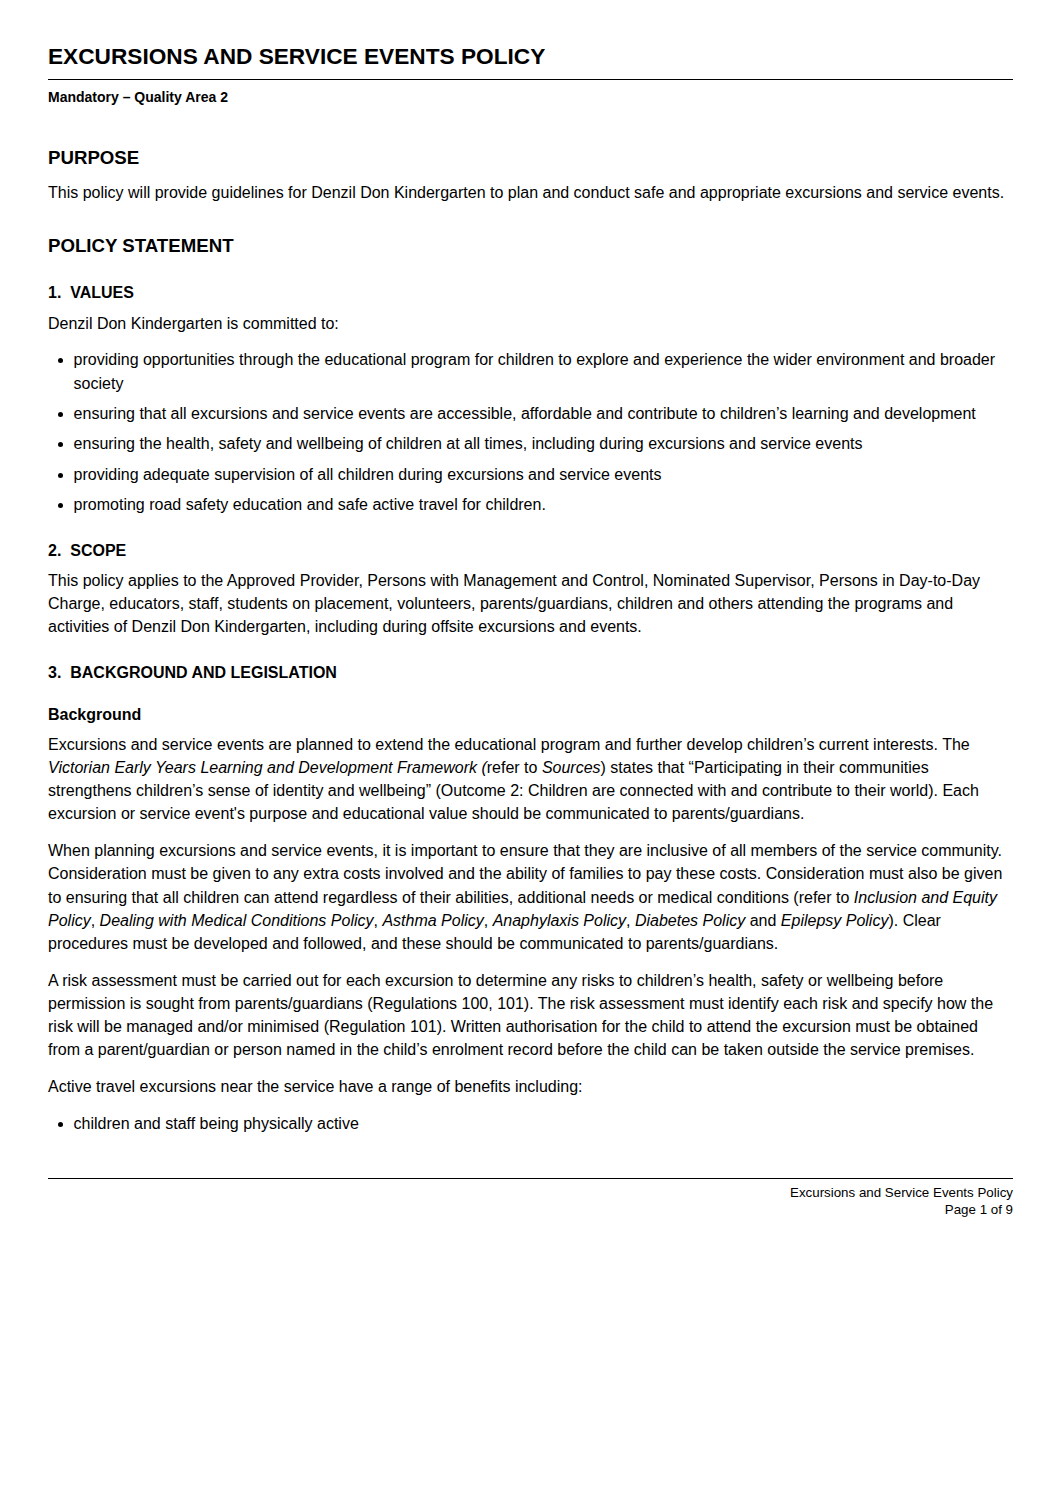EXCURSIONS AND SERVICE EVENTS POLICY
Mandatory – Quality Area 2
PURPOSE
This policy will provide guidelines for Denzil Don Kindergarten to plan and conduct safe and appropriate excursions and service events.
POLICY STATEMENT
1. VALUES
Denzil Don Kindergarten is committed to:
providing opportunities through the educational program for children to explore and experience the wider environment and broader society
ensuring that all excursions and service events are accessible, affordable and contribute to children’s learning and development
ensuring the health, safety and wellbeing of children at all times, including during excursions and service events
providing adequate supervision of all children during excursions and service events
promoting road safety education and safe active travel for children.
2. SCOPE
This policy applies to the Approved Provider, Persons with Management and Control, Nominated Supervisor, Persons in Day-to-Day Charge, educators, staff, students on placement, volunteers, parents/guardians, children and others attending the programs and activities of Denzil Don Kindergarten, including during offsite excursions and events.
3. BACKGROUND AND LEGISLATION
Background
Excursions and service events are planned to extend the educational program and further develop children’s current interests. The Victorian Early Years Learning and Development Framework (refer to Sources) states that “Participating in their communities strengthens children’s sense of identity and wellbeing” (Outcome 2: Children are connected with and contribute to their world). Each excursion or service event's purpose and educational value should be communicated to parents/guardians.
When planning excursions and service events, it is important to ensure that they are inclusive of all members of the service community. Consideration must be given to any extra costs involved and the ability of families to pay these costs. Consideration must also be given to ensuring that all children can attend regardless of their abilities, additional needs or medical conditions (refer to Inclusion and Equity Policy, Dealing with Medical Conditions Policy, Asthma Policy, Anaphylaxis Policy, Diabetes Policy and Epilepsy Policy). Clear procedures must be developed and followed, and these should be communicated to parents/guardians.
A risk assessment must be carried out for each excursion to determine any risks to children’s health, safety or wellbeing before permission is sought from parents/guardians (Regulations 100, 101). The risk assessment must identify each risk and specify how the risk will be managed and/or minimised (Regulation 101). Written authorisation for the child to attend the excursion must be obtained from a parent/guardian or person named in the child’s enrolment record before the child can be taken outside the service premises.
Active travel excursions near the service have a range of benefits including:
children and staff being physically active
Excursions and Service Events Policy
Page 1 of 9